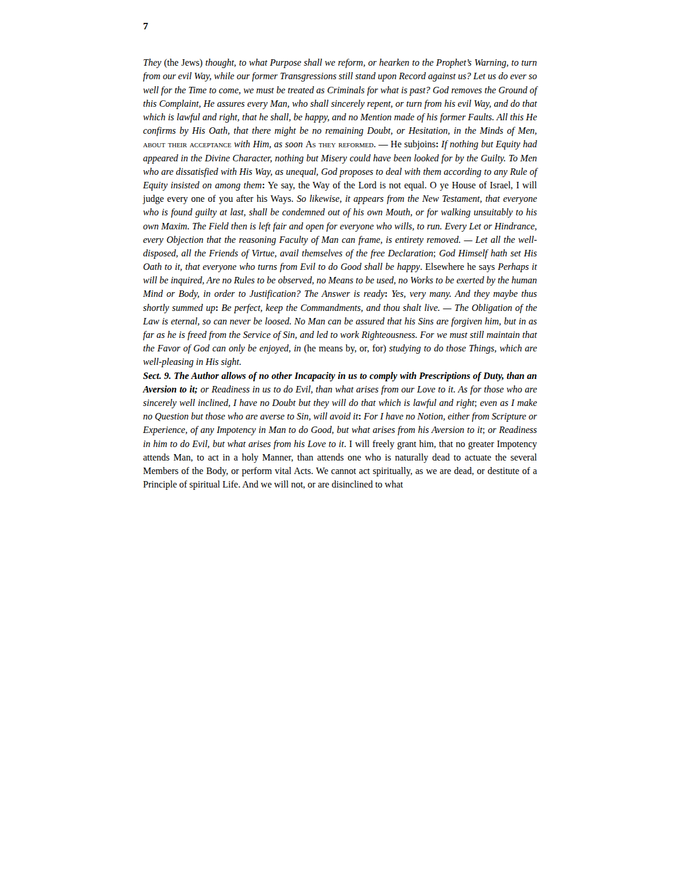7
They (the Jews) thought, to what Purpose shall we reform, or hearken to the Prophet’s Warning, to turn from our evil Way, while our former Transgressions still stand upon Record against us? Let us do ever so well for the Time to come, we must be treated as Criminals for what is past? God removes the Ground of this Complaint, He assures every Man, who shall sincerely repent, or turn from his evil Way, and do that which is lawful and right, that he shall, be happy, and no Mention made of his former Faults. All this He confirms by His Oath, that there might be no remaining Doubt, or Hesitation, in the Minds of Men, about their acceptance with Him, as soon As they reformed. — He subjoins: If nothing but Equity had appeared in the Divine Character, nothing but Misery could have been looked for by the Guilty. To Men who are dissatisfied with His Way, as unequal, God proposes to deal with them according to any Rule of Equity insisted on among them: Ye say, the Way of the Lord is not equal. O ye House of Israel, I will judge every one of you after his Ways. So likewise, it appears from the New Testament, that everyone who is found guilty at last, shall be condemned out of his own Mouth, or for walking unsuitably to his own Maxim. The Field then is left fair and open for everyone who wills, to run. Every Let or Hindrance, every Objection that the reasoning Faculty of Man can frame, is entirety removed. — Let all the well-disposed, all the Friends of Virtue, avail themselves of the free Declaration; God Himself hath set His Oath to it, that everyone who turns from Evil to do Good shall be happy. Elsewhere he says Perhaps it will be inquired, Are no Rules to be observed, no Means to be used, no Works to be exerted by the human Mind or Body, in order to Justification? The Answer is ready: Yes, very many. And they maybe thus shortly summed up: Be perfect, keep the Commandments, and thou shalt live. — The Obligation of the Law is eternal, so can never be loosed. No Man can be assured that his Sins are forgiven him, but in as far as he is freed from the Service of Sin, and led to work Righteousness. For we must still maintain that the Favor of God can only be enjoyed, in (he means by, or, for) studying to do those Things, which are well-pleasing in His sight.
Sect. 9. The Author allows of no other Incapacity in us to comply with Prescriptions of Duty, than an Aversion to it; or Readiness in us to do Evil, than what arises from our Love to it. As for those who are sincerely well inclined, I have no Doubt but they will do that which is lawful and right; even as I make no Question but those who are averse to Sin, will avoid it: For I have no Notion, either from Scripture or Experience, of any Impotency in Man to do Good, but what arises from his Aversion to it; or Readiness in him to do Evil, but what arises from his Love to it. I will freely grant him, that no greater Impotency attends Man, to act in a holy Manner, than attends one who is naturally dead to actuate the several Members of the Body, or perform vital Acts. We cannot act spiritually, as we are dead, or destitute of a Principle of spiritual Life. And we will not, or are disinclined to what